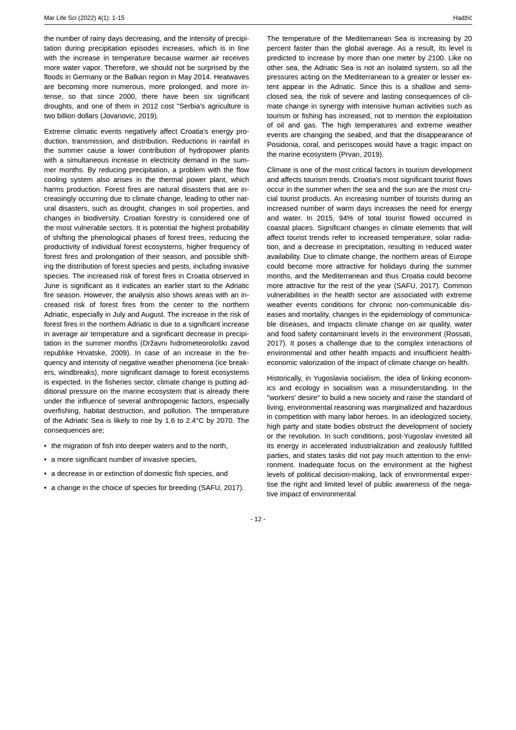Mar Life Sci (2022) 4(1): 1-15 Hadžić
the number of rainy days decreasing, and the intensity of precipitation during precipitation episodes increases, which is in line with the increase in temperature because warmer air receives more water vapor. Therefore, we should not be surprised by the floods in Germany or the Balkan region in May 2014. Heatwaves are becoming more numerous, more prolonged, and more intense, so that since 2000, there have been six significant droughts, and one of them in 2012 cost "Serbia's agriculture is two billion dollars (Jovanovic, 2019).
Extreme climatic events negatively affect Croatia's energy production, transmission, and distribution. Reductions in rainfall in the summer cause a lower contribution of hydropower plants with a simultaneous increase in electricity demand in the summer months. By reducing precipitation, a problem with the flow cooling system also arises in the thermal power plant, which harms production. Forest fires are natural disasters that are increasingly occurring due to climate change, leading to other natural disasters, such as drought, changes in soil properties, and changes in biodiversity. Croatian forestry is considered one of the most vulnerable sectors. It is potential the highest probability of shifting the phenological phases of forest trees, reducing the productivity of individual forest ecosystems, higher frequency of forest fires and prolongation of their season, and possible shifting the distribution of forest species and pests, including invasive species. The increased risk of forest fires in Croatia observed in June is significant as it indicates an earlier start to the Adriatic fire season. However, the analysis also shows areas with an increased risk of forest fires from the center to the northern Adriatic, especially in July and August. The increase in the risk of forest fires in the northern Adriatic is due to a significant increase in average air temperature and a significant decrease in precipitation in the summer months (Državnı hıdrometeorološkı zavod republıke Hrvatske, 2009). In case of an increase in the frequency and intensity of negative weather phenomena (ice breakers, windbreaks), more significant damage to forest ecosystems is expected. In the fisheries sector, climate change is putting additional pressure on the marine ecosystem that is already there under the influence of several anthropogenic factors, especially overfishing, habitat destruction, and pollution. The temperature of the Adriatic Sea is likely to rise by 1.6 to 2.4°C by 2070. The consequences are;
the migration of fish into deeper waters and to the north,
a more significant number of invasive species,
a decrease in or extinction of domestic fish species, and
a change in the choice of species for breeding (SAFU, 2017).
The temperature of the Mediterranean Sea is increasing by 20 percent faster than the global average. As a result, its level is predicted to increase by more than one meter by 2100. Like no other sea, the Adriatic Sea is not an isolated system, so all the pressures acting on the Mediterranean to a greater or lesser extent appear in the Adriatic. Since this is a shallow and semi-closed sea, the risk of severe and lasting consequences of climate change in synergy with intensive human activities such as tourism or fishing has increased, not to mention the exploitation of oil and gas. The high temperatures and extreme weather events are changing the seabed, and that the disappearance of Posidonia, coral, and periscopes would have a tragic impact on the marine ecosystem (Prvan, 2019).
Climate is one of the most critical factors in tourism development and affects tourism trends. Croatia's most significant tourist flows occur in the summer when the sea and the sun are the most crucial tourist products. An increasing number of tourists during an increased number of warm days increases the need for energy and water. In 2015, 94% of total tourist flowed occurred in coastal places. Significant changes in climate elements that will affect tourist trends refer to increased temperature, solar radiation, and a decrease in precipitation, resulting in reduced water availability. Due to climate change, the northern areas of Europe could become more attractive for holidays during the summer months, and the Mediterranean and thus Croatia could become more attractive for the rest of the year (SAFU, 2017). Common vulnerabilities in the health sector are associated with extreme weather events conditions for chronic non-communicable diseases and mortality, changes in the epidemiology of communicable diseases, and impacts climate change on air quality, water and food safety contaminant levels in the environment (Rossati, 2017). It poses a challenge due to the complex interactions of environmental and other health impacts and insufficient health-economic valorization of the impact of climate change on health.
Historically, in Yugoslavia socialism, the idea of linking economics and ecology in socialism was a misunderstanding. In the "workers' desire" to build a new society and raise the standard of living, environmental reasoning was marginalized and hazardous in competition with many labor heroes. In an ideologized society, high party and state bodies obstruct the development of society or the revolution. In such conditions, post-Yugoslav invested all its energy in accelerated industrialization and zealously fulfilled parties, and states tasks did not pay much attention to the environment. Inadequate focus on the environment at the highest levels of political decision-making, lack of environmental expertise the right and limited level of public awareness of the negative impact of environmental
- 12 -